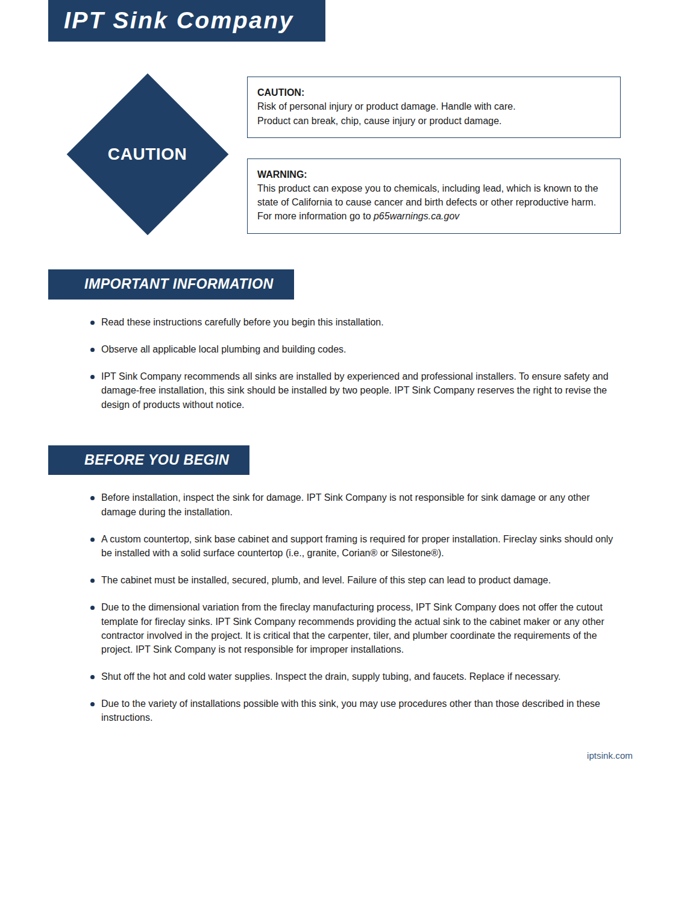IPT Sink Company
CAUTION
CAUTION:
Risk of personal injury or product damage. Handle with care.
Product can break, chip, cause injury or product damage.
WARNING:
This product can expose you to chemicals, including lead, which is known to the state of California to cause cancer and birth defects or other reproductive harm.
For more information go to p65warnings.ca.gov
IMPORTANT INFORMATION
Read these instructions carefully before you begin this installation.
Observe all applicable local plumbing and building codes.
IPT Sink Company recommends all sinks are installed by experienced and professional installers. To ensure safety and damage-free installation, this sink should be installed by two people. IPT Sink Company reserves the right to revise the design of products without notice.
BEFORE YOU BEGIN
Before installation, inspect the sink for damage. IPT Sink Company is not responsible for sink damage or any other damage during the installation.
A custom countertop, sink base cabinet and support framing is required for proper installation. Fireclay sinks should only be installed with a solid surface countertop (i.e., granite, Corian® or Silestone®).
The cabinet must be installed, secured, plumb, and level. Failure of this step can lead to product damage.
Due to the dimensional variation from the fireclay manufacturing process, IPT Sink Company does not offer the cutout template for fireclay sinks. IPT Sink Company recommends providing the actual sink to the cabinet maker or any other contractor involved in the project. It is critical that the carpenter, tiler, and plumber coordinate the requirements of the project. IPT Sink Company is not responsible for improper installations.
Shut off the hot and cold water supplies. Inspect the drain, supply tubing, and faucets. Replace if necessary.
Due to the variety of installations possible with this sink, you may use procedures other than those described in these instructions.
iptsink.com